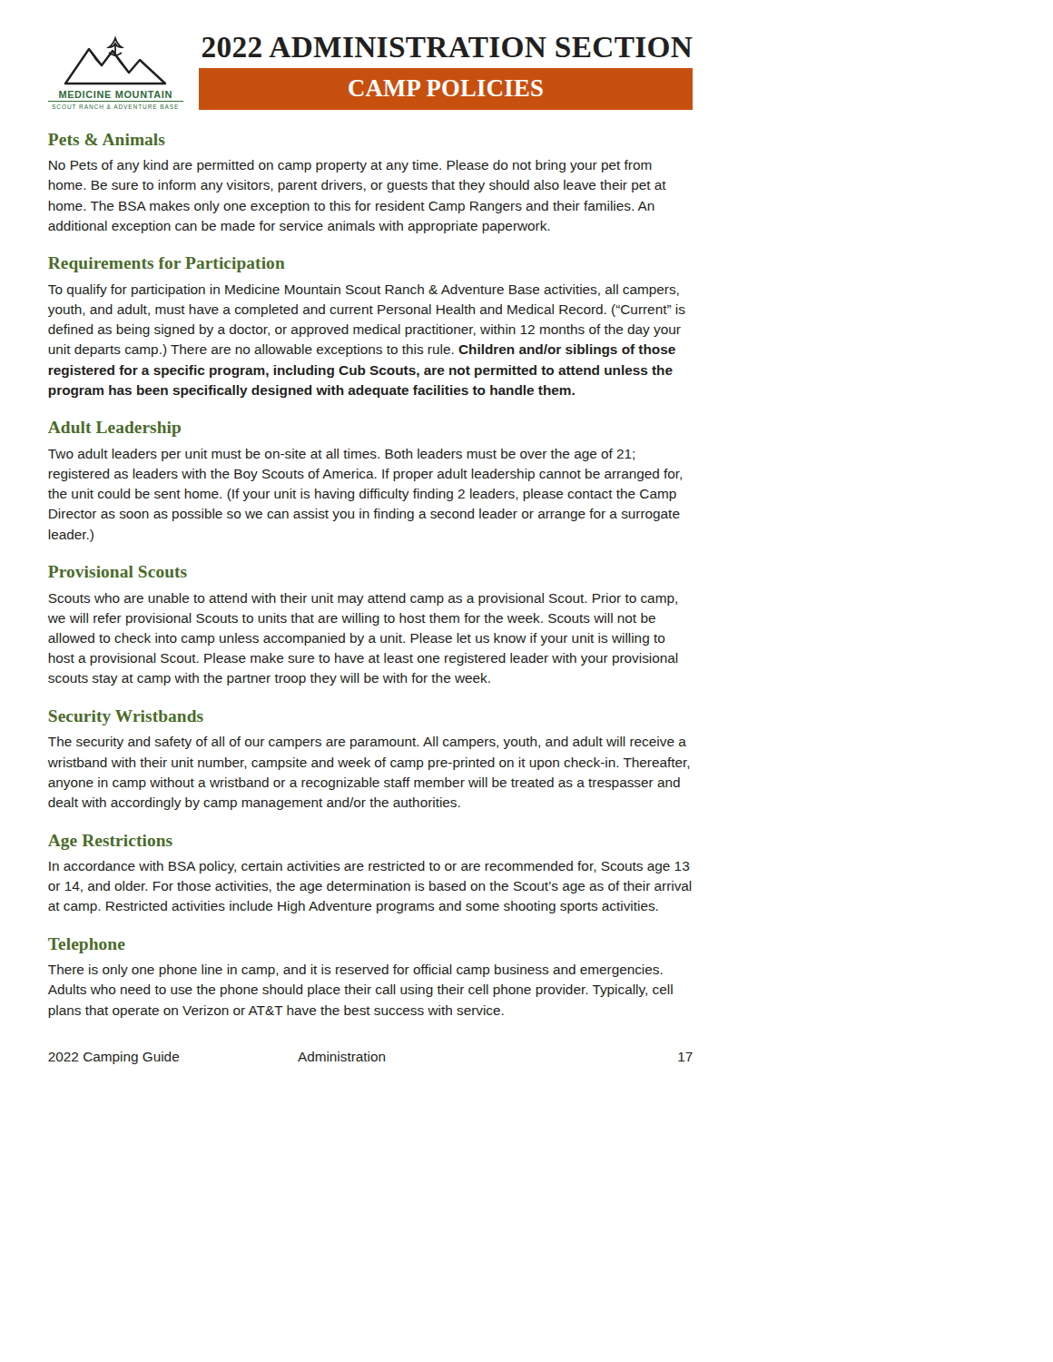MEDICINE MOUNTAIN
SCOUT RANCH & ADVENTURE BASE
2022 ADMINISTRATION SECTION
CAMP POLICIES
Pets & Animals
No Pets of any kind are permitted on camp property at any time. Please do not bring your pet from home. Be sure to inform any visitors, parent drivers, or guests that they should also leave their pet at home. The BSA makes only one exception to this for resident Camp Rangers and their families. An additional exception can be made for service animals with appropriate paperwork.
Requirements for Participation
To qualify for participation in Medicine Mountain Scout Ranch & Adventure Base activities, all campers, youth, and adult, must have a completed and current Personal Health and Medical Record. (“Current” is defined as being signed by a doctor, or approved medical practitioner, within 12 months of the day your unit departs camp.) There are no allowable exceptions to this rule. Children and/or siblings of those registered for a specific program, including Cub Scouts, are not permitted to attend unless the program has been specifically designed with adequate facilities to handle them.
Adult Leadership
Two adult leaders per unit must be on-site at all times. Both leaders must be over the age of 21; registered as leaders with the Boy Scouts of America. If proper adult leadership cannot be arranged for, the unit could be sent home. (If your unit is having difficulty finding 2 leaders, please contact the Camp Director as soon as possible so we can assist you in finding a second leader or arrange for a surrogate leader.)
Provisional Scouts
Scouts who are unable to attend with their unit may attend camp as a provisional Scout. Prior to camp, we will refer provisional Scouts to units that are willing to host them for the week. Scouts will not be allowed to check into camp unless accompanied by a unit. Please let us know if your unit is willing to host a provisional Scout. Please make sure to have at least one registered leader with your provisional scouts stay at camp with the partner troop they will be with for the week.
Security Wristbands
The security and safety of all of our campers are paramount. All campers, youth, and adult will receive a wristband with their unit number, campsite and week of camp pre-printed on it upon check-in. Thereafter, anyone in camp without a wristband or a recognizable staff member will be treated as a trespasser and dealt with accordingly by camp management and/or the authorities.
Age Restrictions
In accordance with BSA policy, certain activities are restricted to or are recommended for, Scouts age 13 or 14, and older. For those activities, the age determination is based on the Scout’s age as of their arrival at camp. Restricted activities include High Adventure programs and some shooting sports activities.
Telephone
There is only one phone line in camp, and it is reserved for official camp business and emergencies. Adults who need to use the phone should place their call using their cell phone provider. Typically, cell plans that operate on Verizon or AT&T have the best success with service.
2022 Camping Guide
Administration
17